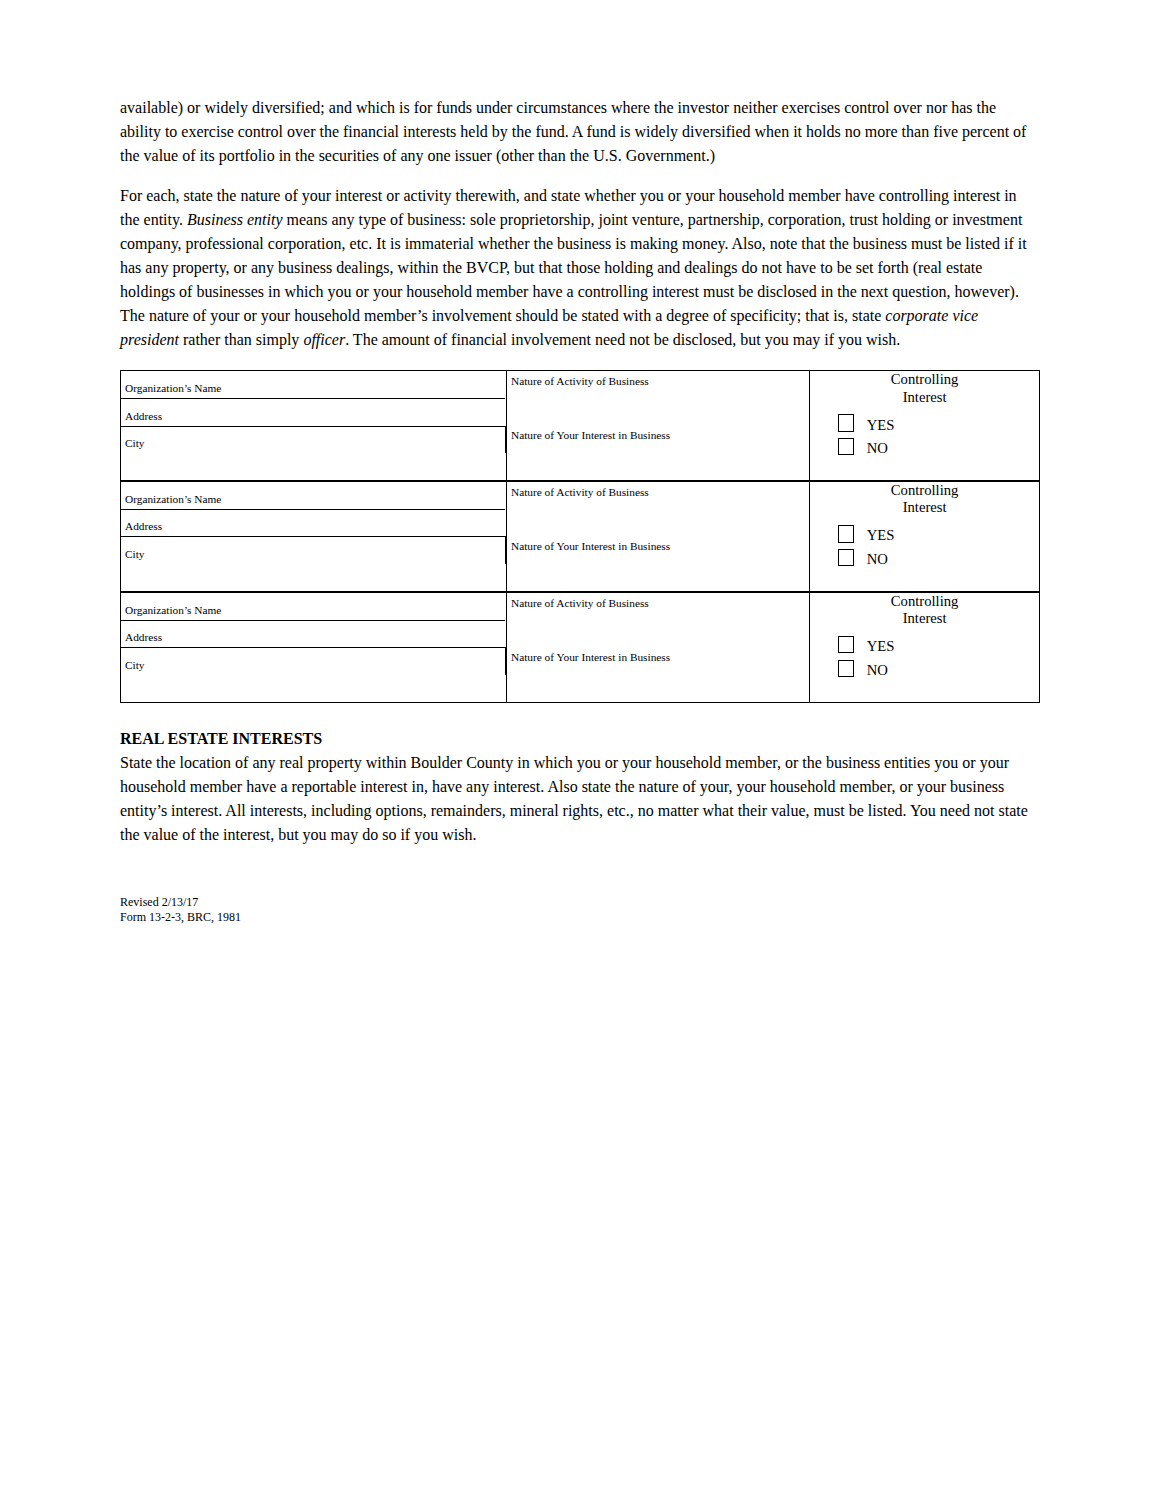available) or widely diversified; and which is for funds under circumstances where the investor neither exercises control over nor has the ability to exercise control over the financial interests held by the fund. A fund is widely diversified when it holds no more than five percent of the value of its portfolio in the securities of any one issuer (other than the U.S. Government.)
For each, state the nature of your interest or activity therewith, and state whether you or your household member have controlling interest in the entity. Business entity means any type of business: sole proprietorship, joint venture, partnership, corporation, trust holding or investment company, professional corporation, etc. It is immaterial whether the business is making money. Also, note that the business must be listed if it has any property, or any business dealings, within the BVCP, but that those holding and dealings do not have to be set forth (real estate holdings of businesses in which you or your household member have a controlling interest must be disclosed in the next question, however). The nature of your or your household member’s involvement should be stated with a degree of specificity; that is, state corporate vice president rather than simply officer. The amount of financial involvement need not be disclosed, but you may if you wish.
| / Organization’s Name / / Address / / City / | / Nature of Activity of Business / / Nature of Your Interest in Business / | Controlling Interest YES NO |
| / Organization’s Name / / Address / / City / | / Nature of Activity of Business / / Nature of Your Interest in Business / | Controlling Interest YES NO |
| / Organization’s Name / / Address / / City / | / Nature of Activity of Business / / Nature of Your Interest in Business / | Controlling Interest YES NO |
Real Estate Interests
State the location of any real property within Boulder County in which you or your household member, or the business entities you or your household member have a reportable interest in, have any interest. Also state the nature of your, your household member, or your business entity’s interest. All interests, including options, remainders, mineral rights, etc., no matter what their value, must be listed. You need not state the value of the interest, but you may do so if you wish.
Revised 2/13/17
Form 13-2-3, BRC, 1981